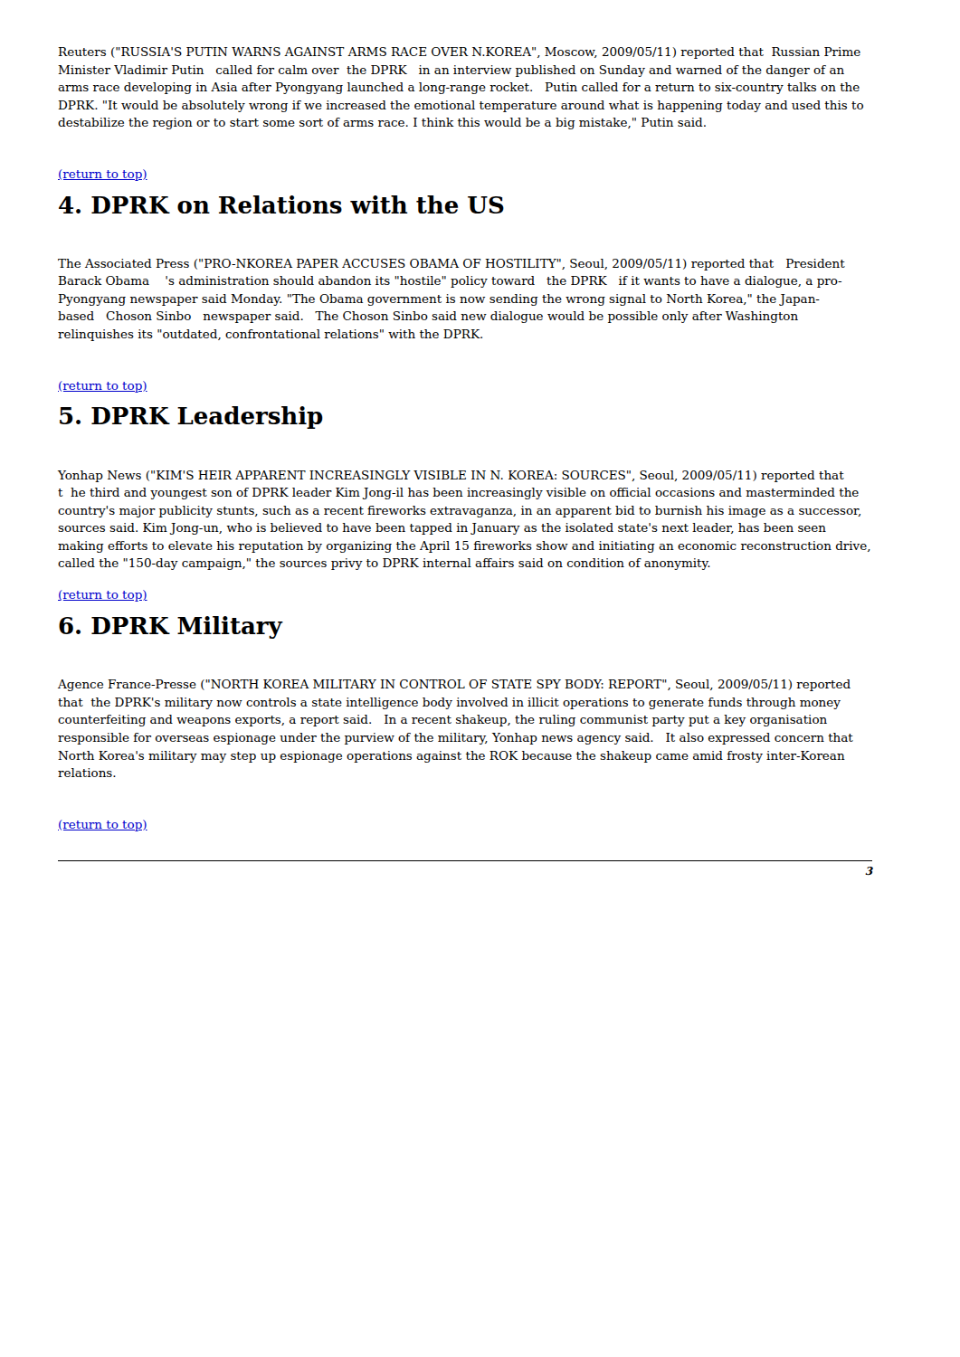Reuters ("RUSSIA'S PUTIN WARNS AGAINST ARMS RACE OVER N.KOREA", Moscow, 2009/05/11) reported that Russian Prime Minister Vladimir Putin called for calm over the DPRK in an interview published on Sunday and warned of the danger of an arms race developing in Asia after Pyongyang launched a long-range rocket. Putin called for a return to six-country talks on the DPRK. "It would be absolutely wrong if we increased the emotional temperature around what is happening today and used this to destabilize the region or to start some sort of arms race. I think this would be a big mistake," Putin said.
(return to top)
4. DPRK on Relations with the US
The Associated Press ("PRO-NKOREA PAPER ACCUSES OBAMA OF HOSTILITY", Seoul, 2009/05/11) reported that President Barack Obama 's administration should abandon its "hostile" policy toward the DPRK if it wants to have a dialogue, a pro-Pyongyang newspaper said Monday. "The Obama government is now sending the wrong signal to North Korea," the Japan-based Choson Sinbo newspaper said. The Choson Sinbo said new dialogue would be possible only after Washington relinquishes its "outdated, confrontational relations" with the DPRK.
(return to top)
5. DPRK Leadership
Yonhap News ("KIM'S HEIR APPARENT INCREASINGLY VISIBLE IN N. KOREA: SOURCES", Seoul, 2009/05/11) reported that t he third and youngest son of DPRK leader Kim Jong-il has been increasingly visible on official occasions and masterminded the country's major publicity stunts, such as a recent fireworks extravaganza, in an apparent bid to burnish his image as a successor, sources said. Kim Jong-un, who is believed to have been tapped in January as the isolated state's next leader, has been seen making efforts to elevate his reputation by organizing the April 15 fireworks show and initiating an economic reconstruction drive, called the "150-day campaign," the sources privy to DPRK internal affairs said on condition of anonymity.
(return to top)
6. DPRK Military
Agence France-Presse ("NORTH KOREA MILITARY IN CONTROL OF STATE SPY BODY: REPORT", Seoul, 2009/05/11) reported that the DPRK's military now controls a state intelligence body involved in illicit operations to generate funds through money counterfeiting and weapons exports, a report said. In a recent shakeup, the ruling communist party put a key organisation responsible for overseas espionage under the purview of the military, Yonhap news agency said. It also expressed concern that North Korea's military may step up espionage operations against the ROK because the shakeup came amid frosty inter-Korean relations.
(return to top)
3